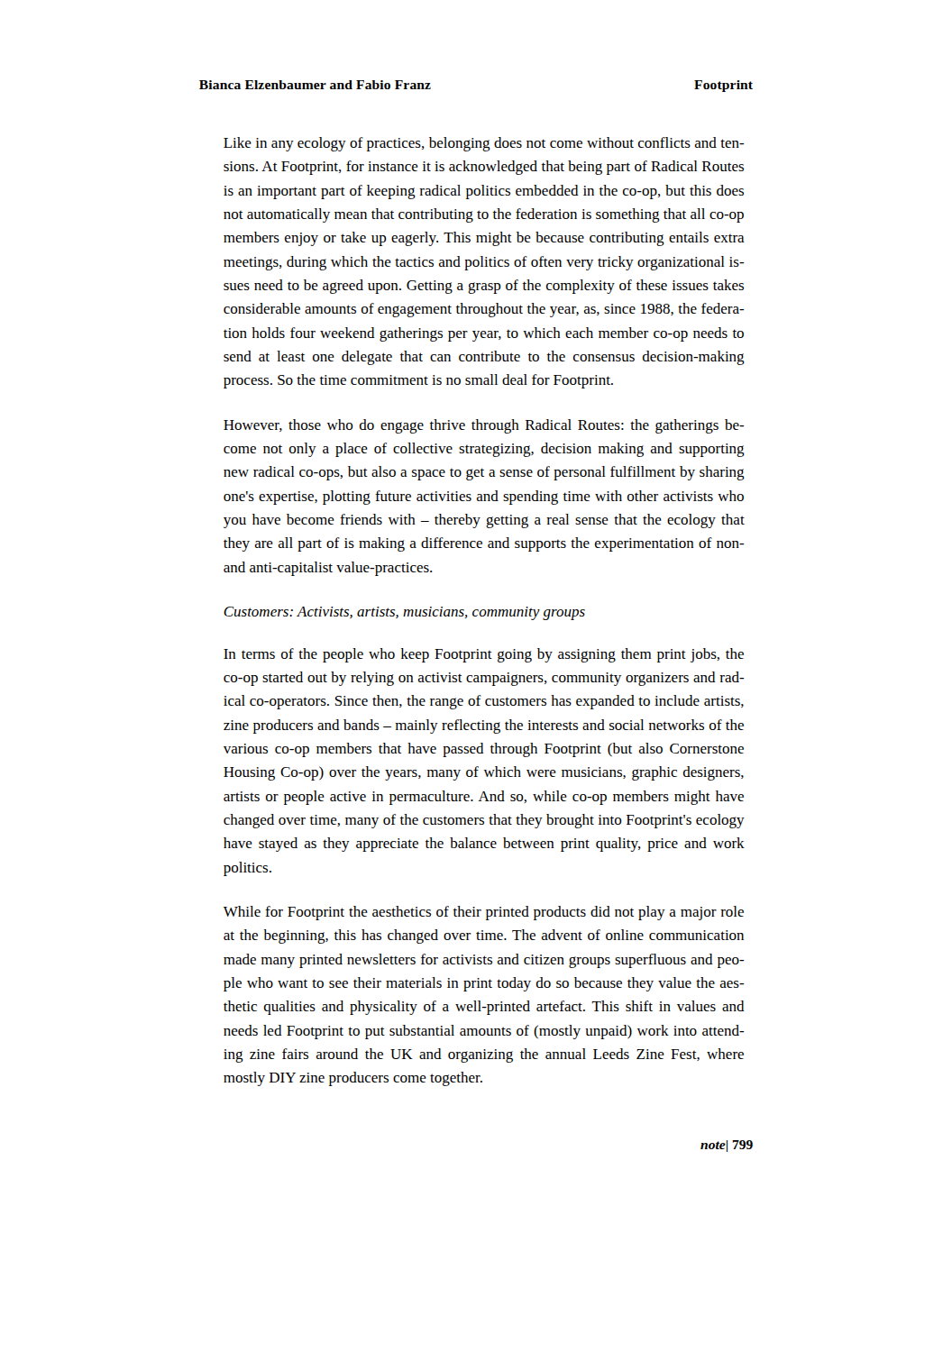Bianca Elzenbaumer and Fabio Franz Footprint
Like in any ecology of practices, belonging does not come without conflicts and tensions. At Footprint, for instance it is acknowledged that being part of Radical Routes is an important part of keeping radical politics embedded in the co-op, but this does not automatically mean that contributing to the federation is something that all co-op members enjoy or take up eagerly. This might be because contributing entails extra meetings, during which the tactics and politics of often very tricky organizational issues need to be agreed upon. Getting a grasp of the complexity of these issues takes considerable amounts of engagement throughout the year, as, since 1988, the federation holds four weekend gatherings per year, to which each member co-op needs to send at least one delegate that can contribute to the consensus decision-making process. So the time commitment is no small deal for Footprint.
However, those who do engage thrive through Radical Routes: the gatherings become not only a place of collective strategizing, decision making and supporting new radical co-ops, but also a space to get a sense of personal fulfillment by sharing one's expertise, plotting future activities and spending time with other activists who you have become friends with – thereby getting a real sense that the ecology that they are all part of is making a difference and supports the experimentation of non- and anti-capitalist value-practices.
Customers: Activists, artists, musicians, community groups
In terms of the people who keep Footprint going by assigning them print jobs, the co-op started out by relying on activist campaigners, community organizers and radical co-operators. Since then, the range of customers has expanded to include artists, zine producers and bands – mainly reflecting the interests and social networks of the various co-op members that have passed through Footprint (but also Cornerstone Housing Co-op) over the years, many of which were musicians, graphic designers, artists or people active in permaculture. And so, while co-op members might have changed over time, many of the customers that they brought into Footprint's ecology have stayed as they appreciate the balance between print quality, price and work politics.
While for Footprint the aesthetics of their printed products did not play a major role at the beginning, this has changed over time. The advent of online communication made many printed newsletters for activists and citizen groups superfluous and people who want to see their materials in print today do so because they value the aesthetic qualities and physicality of a well-printed artefact. This shift in values and needs led Footprint to put substantial amounts of (mostly unpaid) work into attending zine fairs around the UK and organizing the annual Leeds Zine Fest, where mostly DIY zine producers come together.
note| 799